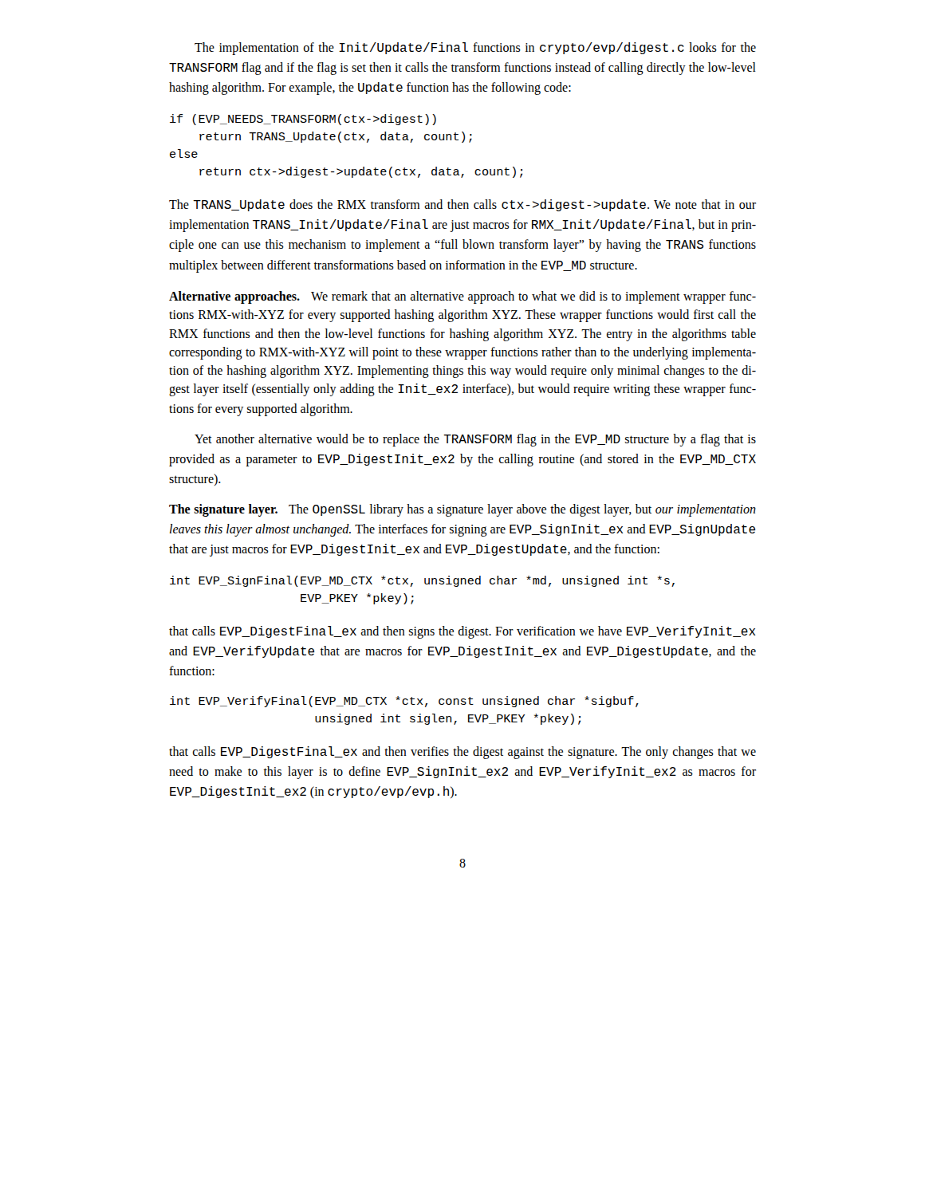The implementation of the Init/Update/Final functions in crypto/evp/digest.c looks for the TRANSFORM flag and if the flag is set then it calls the transform functions instead of calling directly the low-level hashing algorithm. For example, the Update function has the following code:
if (EVP_NEEDS_TRANSFORM(ctx->digest))
    return TRANS_Update(ctx, data, count);
else
    return ctx->digest->update(ctx, data, count);
The TRANS_Update does the RMX transform and then calls ctx->digest->update. We note that in our implementation TRANS_Init/Update/Final are just macros for RMX_Init/Update/Final, but in principle one can use this mechanism to implement a “full blown transform layer” by having the TRANS functions multiplex between different transformations based on information in the EVP_MD structure.
Alternative approaches. We remark that an alternative approach to what we did is to implement wrapper functions RMX-with-XYZ for every supported hashing algorithm XYZ. These wrapper functions would first call the RMX functions and then the low-level functions for hashing algorithm XYZ. The entry in the algorithms table corresponding to RMX-with-XYZ will point to these wrapper functions rather than to the underlying implementation of the hashing algorithm XYZ. Implementing things this way would require only minimal changes to the digest layer itself (essentially only adding the Init_ex2 interface), but would require writing these wrapper functions for every supported algorithm.
Yet another alternative would be to replace the TRANSFORM flag in the EVP_MD structure by a flag that is provided as a parameter to EVP_DigestInit_ex2 by the calling routine (and stored in the EVP_MD_CTX structure).
The signature layer. The OpenSSL library has a signature layer above the digest layer, but our implementation leaves this layer almost unchanged. The interfaces for signing are EVP_SignInit_ex and EVP_SignUpdate that are just macros for EVP_DigestInit_ex and EVP_DigestUpdate, and the function:
int EVP_SignFinal(EVP_MD_CTX *ctx, unsigned char *md, unsigned int *s,
                  EVP_PKEY *pkey);
that calls EVP_DigestFinal_ex and then signs the digest. For verification we have EVP_VerifyInit_ex and EVP_VerifyUpdate that are macros for EVP_DigestInit_ex and EVP_DigestUpdate, and the function:
int EVP_VerifyFinal(EVP_MD_CTX *ctx, const unsigned char *sigbuf,
                    unsigned int siglen, EVP_PKEY *pkey);
that calls EVP_DigestFinal_ex and then verifies the digest against the signature. The only changes that we need to make to this layer is to define EVP_SignInit_ex2 and EVP_VerifyInit_ex2 as macros for EVP_DigestInit_ex2 (in crypto/evp/evp.h).
8